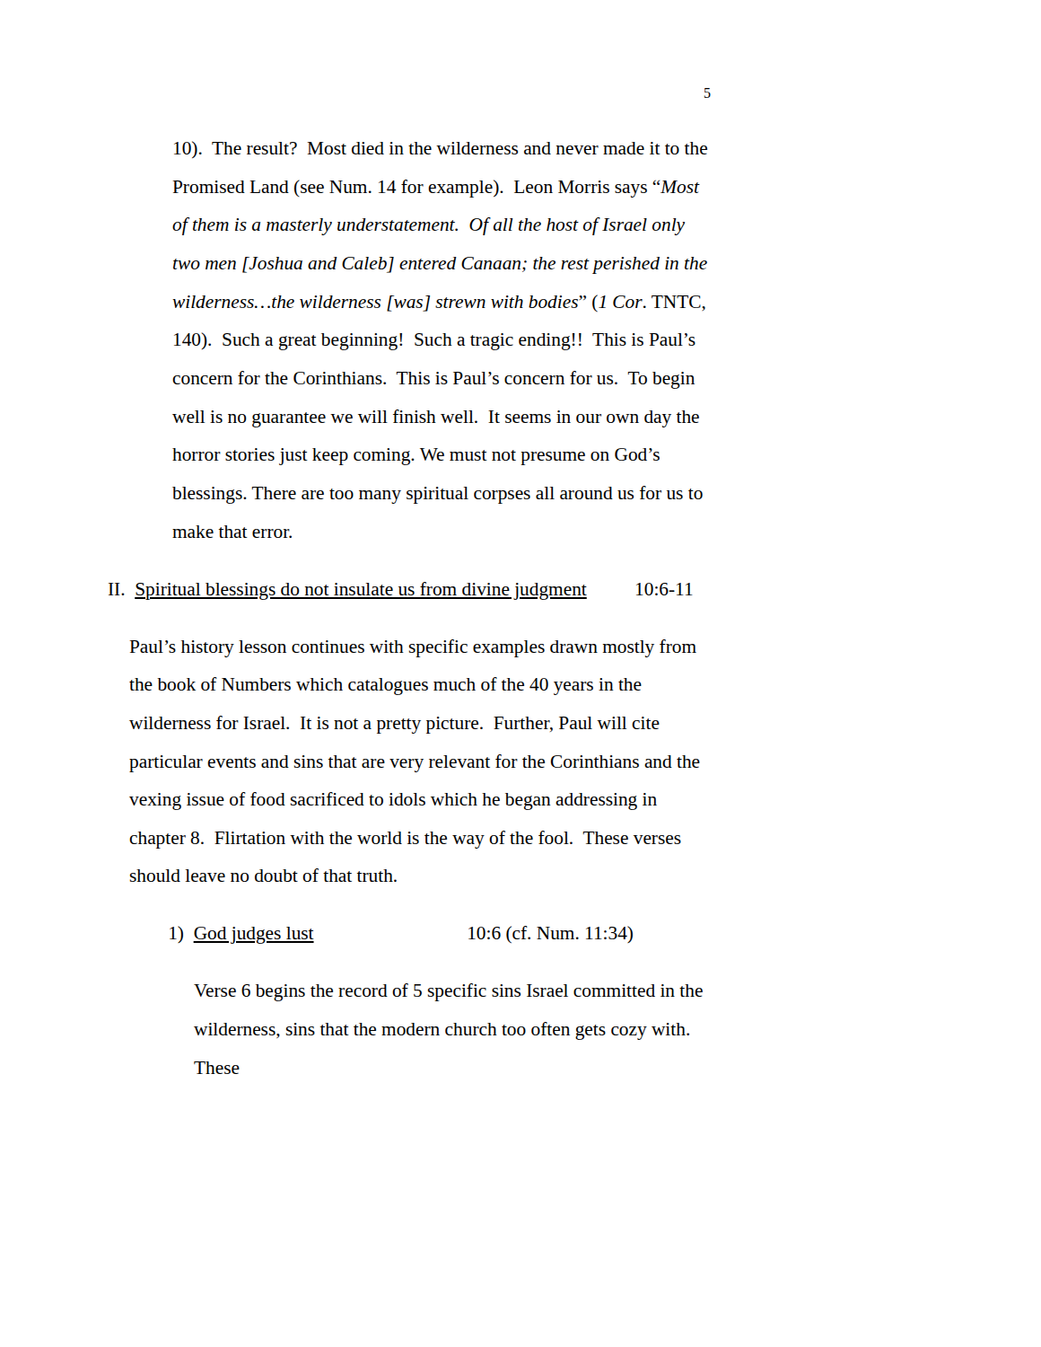5
10). The result? Most died in the wilderness and never made it to the Promised Land (see Num. 14 for example). Leon Morris says “Most of them is a masterly understatement. Of all the host of Israel only two men [Joshua and Caleb] entered Canaan; the rest perished in the wilderness…the wilderness [was] strewn with bodies” (1 Cor. TNTC, 140). Such a great beginning! Such a tragic ending!! This is Paul’s concern for the Corinthians. This is Paul’s concern for us. To begin well is no guarantee we will finish well. It seems in our own day the horror stories just keep coming. We must not presume on God’s blessings. There are too many spiritual corpses all around us for us to make that error.
II. Spiritual blessings do not insulate us from divine judgment 10:6-11
Paul’s history lesson continues with specific examples drawn mostly from the book of Numbers which catalogues much of the 40 years in the wilderness for Israel. It is not a pretty picture. Further, Paul will cite particular events and sins that are very relevant for the Corinthians and the vexing issue of food sacrificed to idols which he began addressing in chapter 8. Flirtation with the world is the way of the fool. These verses should leave no doubt of that truth.
1) God judges lust 10:6 (cf. Num. 11:34)
Verse 6 begins the record of 5 specific sins Israel committed in the wilderness, sins that the modern church too often gets cozy with. These